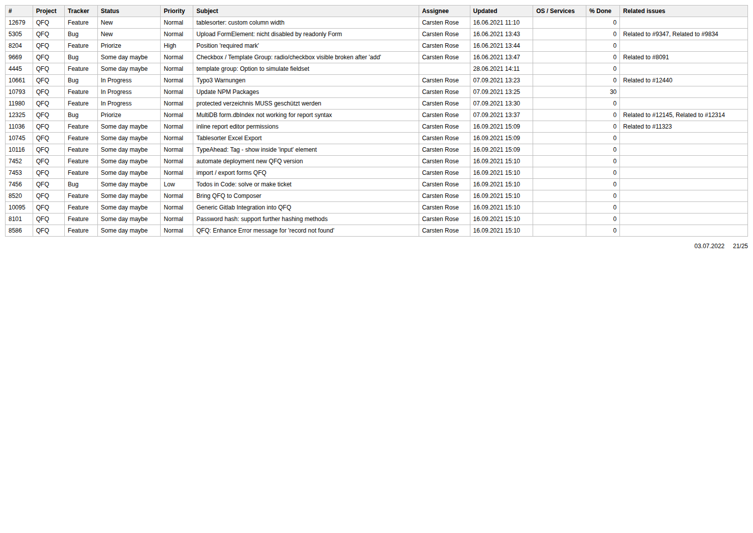| # | Project | Tracker | Status | Priority | Subject | Assignee | Updated | OS / Services | % Done | Related issues |
| --- | --- | --- | --- | --- | --- | --- | --- | --- | --- | --- |
| 12679 | QFQ | Feature | New | Normal | tablesorter: custom column width | Carsten Rose | 16.06.2021 11:10 | | 0 | |
| 5305 | QFQ | Bug | New | Normal | Upload FormElement: nicht disabled by readonly Form | Carsten Rose | 16.06.2021 13:43 | | 0 | Related to #9347, Related to #9834 |
| 8204 | QFQ | Feature | Priorize | High | Position 'required mark' | Carsten Rose | 16.06.2021 13:44 | | 0 | |
| 9669 | QFQ | Bug | Some day maybe | Normal | Checkbox / Template Group: radio/checkbox visible broken after 'add' | Carsten Rose | 16.06.2021 13:47 | | 0 | Related to #8091 |
| 4445 | QFQ | Feature | Some day maybe | Normal | template group: Option to simulate fieldset | | 28.06.2021 14:11 | | 0 | |
| 10661 | QFQ | Bug | In Progress | Normal | Typo3 Warnungen | Carsten Rose | 07.09.2021 13:23 | | 0 | Related to #12440 |
| 10793 | QFQ | Feature | In Progress | Normal | Update NPM Packages | Carsten Rose | 07.09.2021 13:25 | | 30 | |
| 11980 | QFQ | Feature | In Progress | Normal | protected verzeichnis MUSS geschützt werden | Carsten Rose | 07.09.2021 13:30 | | 0 | |
| 12325 | QFQ | Bug | Priorize | Normal | MultiDB form.dbIndex not working for report syntax | Carsten Rose | 07.09.2021 13:37 | | 0 | Related to #12145, Related to #12314 |
| 11036 | QFQ | Feature | Some day maybe | Normal | inline report editor permissions | Carsten Rose | 16.09.2021 15:09 | | 0 | Related to #11323 |
| 10745 | QFQ | Feature | Some day maybe | Normal | Tablesorter Excel Export | Carsten Rose | 16.09.2021 15:09 | | 0 | |
| 10116 | QFQ | Feature | Some day maybe | Normal | TypeAhead: Tag - show inside 'input' element | Carsten Rose | 16.09.2021 15:09 | | 0 | |
| 7452 | QFQ | Feature | Some day maybe | Normal | automate deployment new QFQ version | Carsten Rose | 16.09.2021 15:10 | | 0 | |
| 7453 | QFQ | Feature | Some day maybe | Normal | import / export forms QFQ | Carsten Rose | 16.09.2021 15:10 | | 0 | |
| 7456 | QFQ | Bug | Some day maybe | Low | Todos in Code: solve or make ticket | Carsten Rose | 16.09.2021 15:10 | | 0 | |
| 8520 | QFQ | Feature | Some day maybe | Normal | Bring QFQ to Composer | Carsten Rose | 16.09.2021 15:10 | | 0 | |
| 10095 | QFQ | Feature | Some day maybe | Normal | Generic Gitlab Integration into QFQ | Carsten Rose | 16.09.2021 15:10 | | 0 | |
| 8101 | QFQ | Feature | Some day maybe | Normal | Password hash: support further hashing methods | Carsten Rose | 16.09.2021 15:10 | | 0 | |
| 8586 | QFQ | Feature | Some day maybe | Normal | QFQ: Enhance Error message for 'record not found' | Carsten Rose | 16.09.2021 15:10 | | 0 | |
03.07.2022 21/25